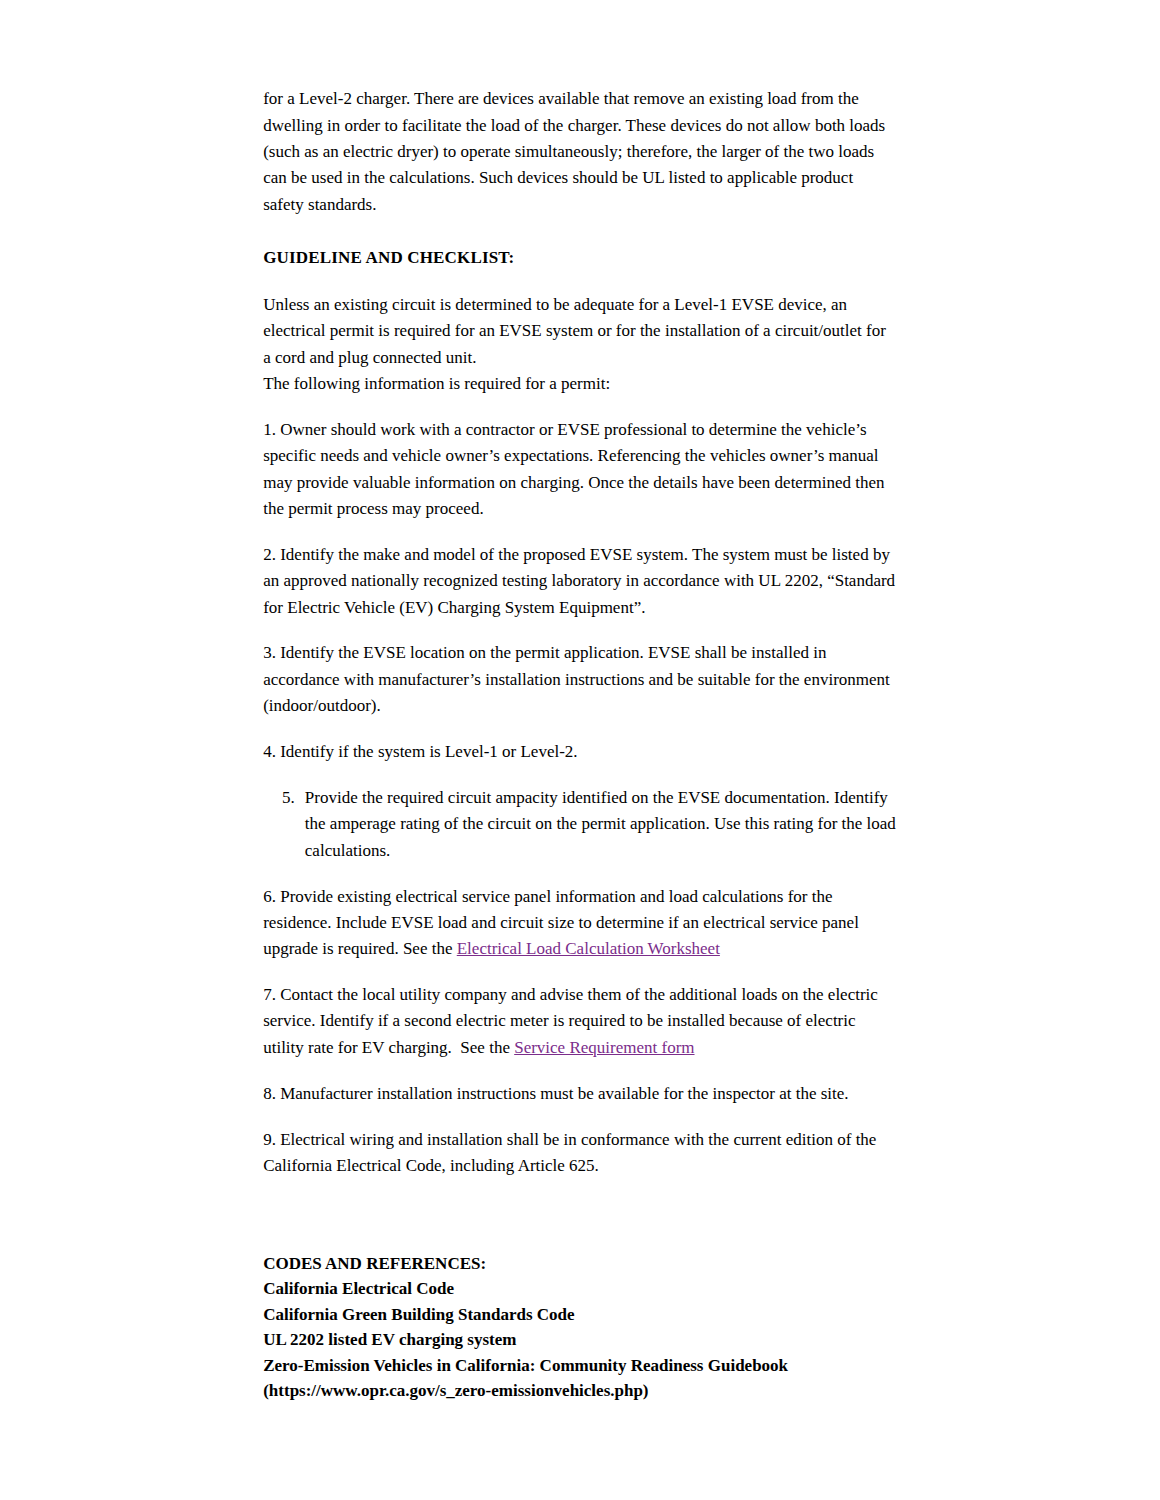for a Level-2 charger. There are devices available that remove an existing load from the dwelling in order to facilitate the load of the charger. These devices do not allow both loads (such as an electric dryer) to operate simultaneously; therefore, the larger of the two loads can be used in the calculations. Such devices should be UL listed to applicable product safety standards.
GUIDELINE AND CHECKLIST:
Unless an existing circuit is determined to be adequate for a Level-1 EVSE device, an electrical permit is required for an EVSE system or for the installation of a circuit/outlet for a cord and plug connected unit.
The following information is required for a permit:
1. Owner should work with a contractor or EVSE professional to determine the vehicle’s specific needs and vehicle owner’s expectations. Referencing the vehicles owner’s manual may provide valuable information on charging. Once the details have been determined then the permit process may proceed.
2. Identify the make and model of the proposed EVSE system. The system must be listed by an approved nationally recognized testing laboratory in accordance with UL 2202, “Standard for Electric Vehicle (EV) Charging System Equipment”.
3. Identify the EVSE location on the permit application. EVSE shall be installed in accordance with manufacturer’s installation instructions and be suitable for the environment (indoor/outdoor).
4. Identify if the system is Level-1 or Level-2.
Provide the required circuit ampacity identified on the EVSE documentation. Identify the amperage rating of the circuit on the permit application. Use this rating for the load calculations.
6. Provide existing electrical service panel information and load calculations for the residence. Include EVSE load and circuit size to determine if an electrical service panel upgrade is required. See the Electrical Load Calculation Worksheet
7. Contact the local utility company and advise them of the additional loads on the electric service. Identify if a second electric meter is required to be installed because of electric utility rate for EV charging. See the Service Requirement form
8. Manufacturer installation instructions must be available for the inspector at the site.
9. Electrical wiring and installation shall be in conformance with the current edition of the California Electrical Code, including Article 625.
CODES AND REFERENCES:
California Electrical Code
California Green Building Standards Code
UL 2202 listed EV charging system
Zero-Emission Vehicles in California: Community Readiness Guidebook
(https://www.opr.ca.gov/s_zero-emissionvehicles.php)